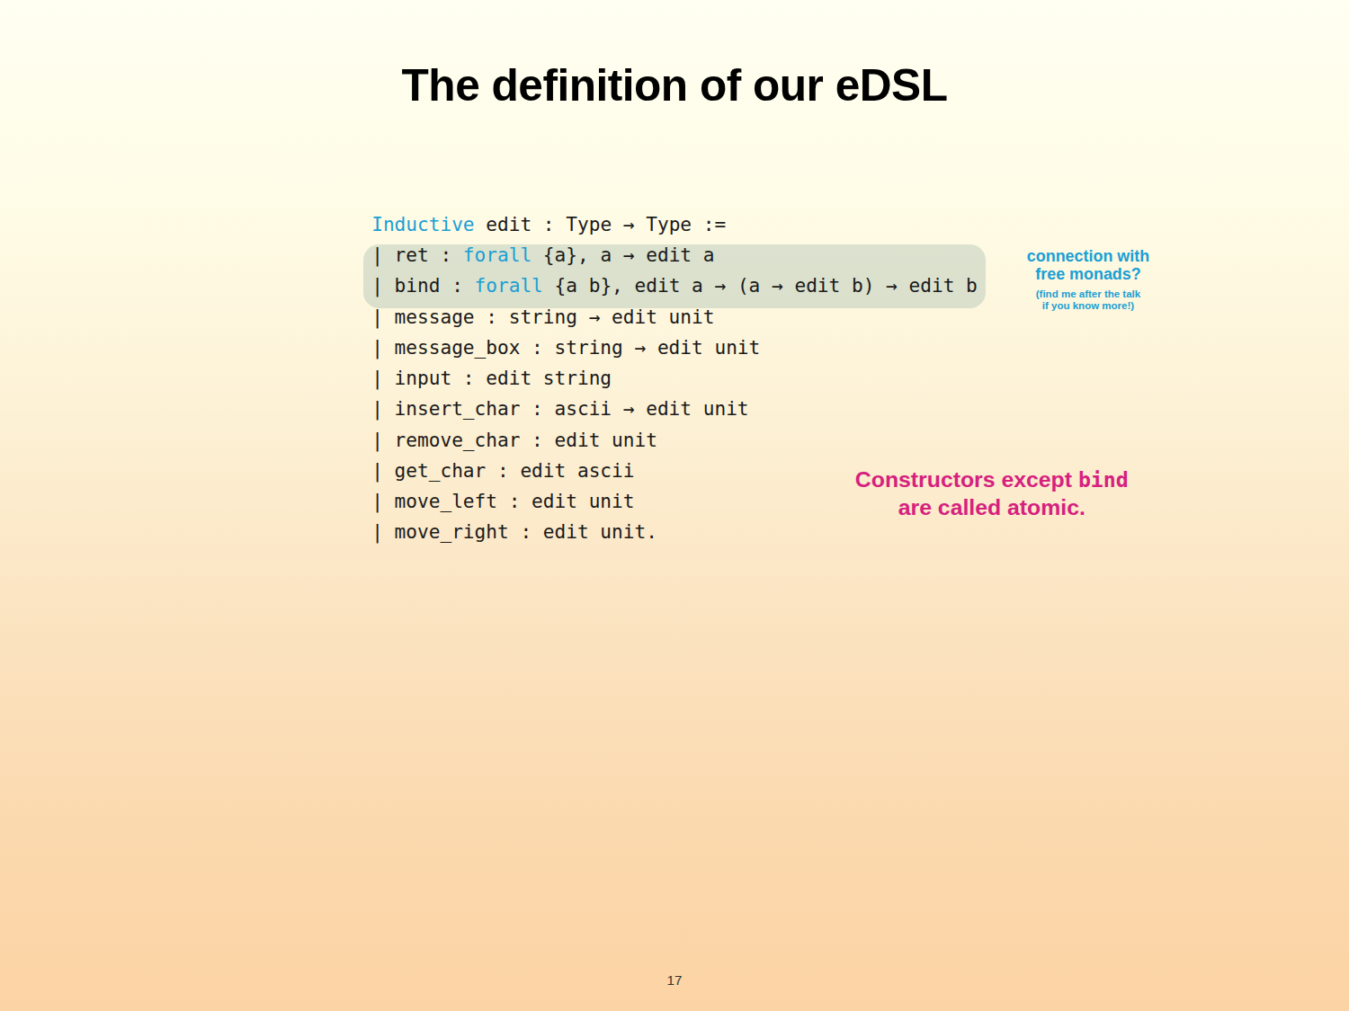The definition of our eDSL
Inductive edit : Type → Type :=
| ret : forall {a}, a → edit a
| bind : forall {a b}, edit a → (a → edit b) → edit b
| message : string → edit unit
| message_box : string → edit unit
| input : edit string
| insert_char : ascii → edit unit
| remove_char : edit unit
| get_char : edit ascii
| move_left : edit unit
| move_right : edit unit.
connection with
free monads? (find me after the talk
if you know more!)
Constructors except bind
are called atomic.
17